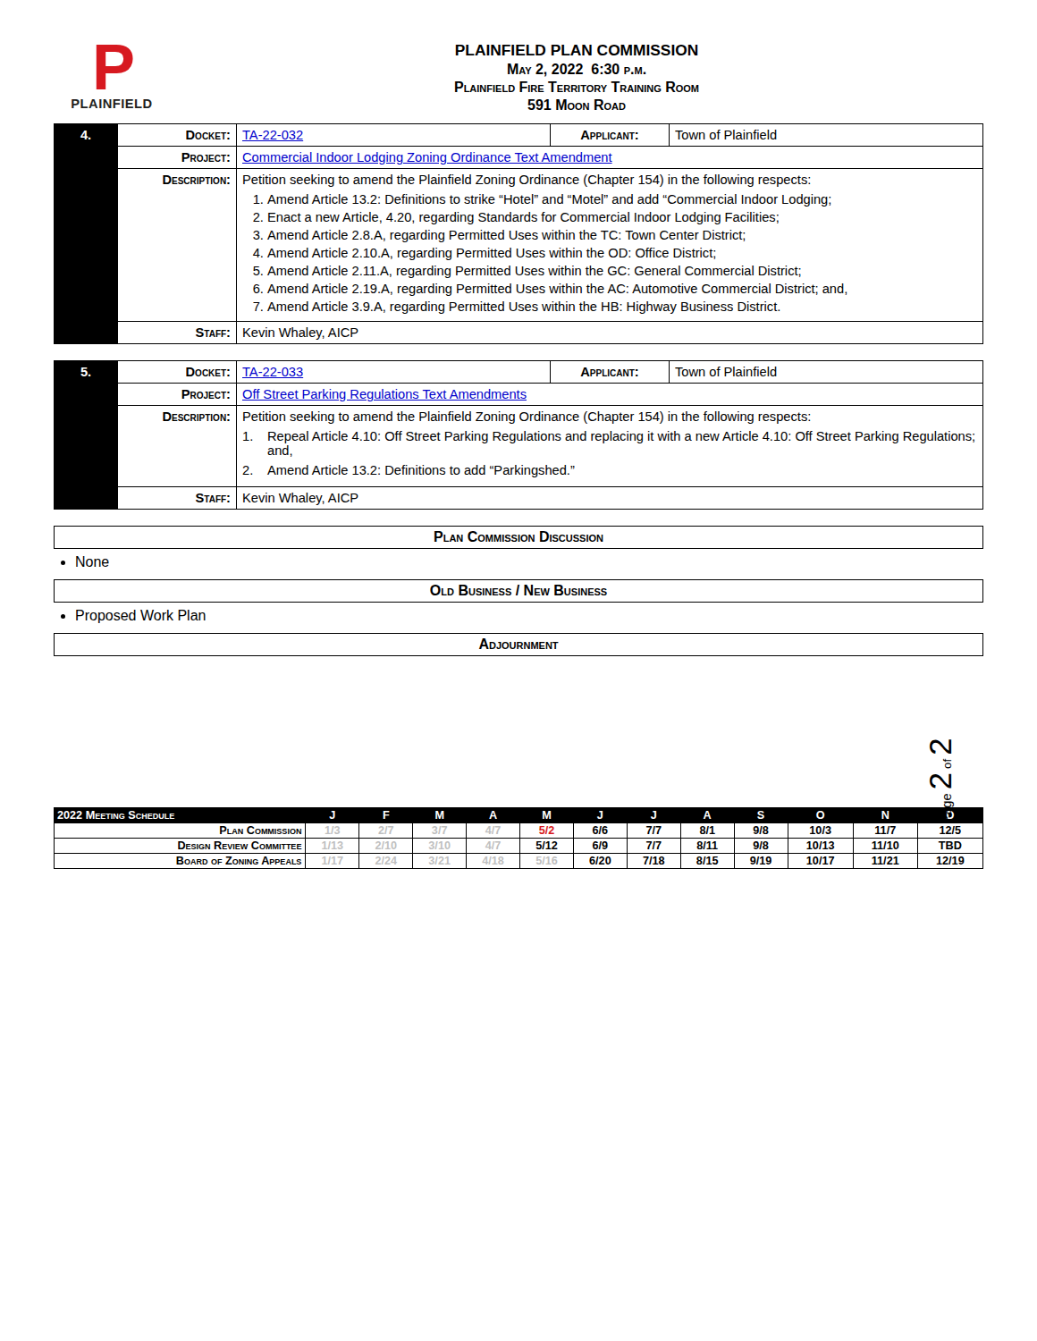P
PLAINFIELD
PLAINFIELD PLAN COMMISSION
May 2, 2022 6:30 p.m.
Plainfield Fire Territory Training Room
591 Moon Road
| 4. | Docket: | TA-22-032 | Applicant: | Town of Plainfield |
| Project: | Commercial Indoor Lodging Zoning Ordinance Text Amendment |
| Description: | Petition seeking to amend the Plainfield Zoning Ordinance (Chapter 154) in the following respects: Amend Article 13.2: Definitions to strike “Hotel” and “Motel” and add “Commercial Indoor Lodging; Enact a new Article, 4.20, regarding Standards for Commercial Indoor Lodging Facilities; Amend Article 2.8.A, regarding Permitted Uses within the TC: Town Center District; Amend Article 2.10.A, regarding Permitted Uses within the OD: Office District; Amend Article 2.11.A, regarding Permitted Uses within the GC: General Commercial District; Amend Article 2.19.A, regarding Permitted Uses within the AC: Automotive Commercial District; and, Amend Article 3.9.A, regarding Permitted Uses within the HB: Highway Business District. |
| Staff: | Kevin Whaley, AICP |
| 5. | Docket: | TA-22-033 | Applicant: | Town of Plainfield |
| Project: | Off Street Parking Regulations Text Amendments |
| Description: | Petition seeking to amend the Plainfield Zoning Ordinance (Chapter 154) in the following respects: 1. Repeal Article 4.10: Off Street Parking Regulations and replacing it with a new Article 4.10: Off Street Parking Regulations; and, 2. Amend Article 13.2: Definitions to add “Parkingshed.” |
| Staff: | Kevin Whaley, AICP |
Plan Commission Discussion
None
Old Business / New Business
Proposed Work Plan
Adjournment
Page 2 of 2
| 2022 Meeting Schedule | J | F | M | A | M | J | J | A | S | O | N | D |
| Plan Commission | 1/3 | 2/7 | 3/7 | 4/7 | 5/2 | 6/6 | 7/7 | 8/1 | 9/8 | 10/3 | 11/7 | 12/5 |
| Design Review Committee | 1/13 | 2/10 | 3/10 | 4/7 | 5/12 | 6/9 | 7/7 | 8/11 | 9/8 | 10/13 | 11/10 | TBD |
| Board of Zoning Appeals | 1/17 | 2/24 | 3/21 | 4/18 | 5/16 | 6/20 | 7/18 | 8/15 | 9/19 | 10/17 | 11/21 | 12/19 |